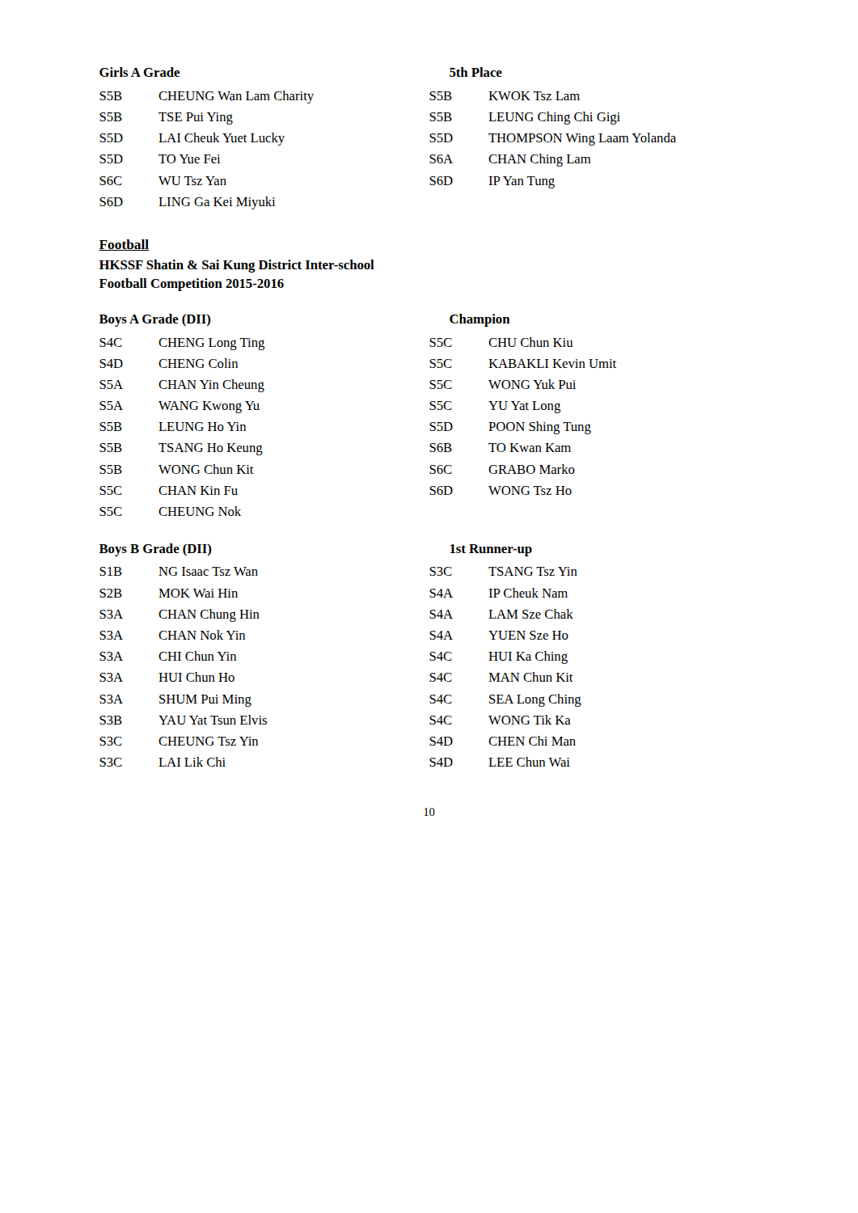| Girls A Grade | 5th Place |
| S5B | CHEUNG Wan Lam Charity | S5B | KWOK Tsz Lam |
| S5B | TSE Pui Ying | S5B | LEUNG Ching Chi Gigi |
| S5D | LAI Cheuk Yuet Lucky | S5D | THOMPSON Wing Laam Yolanda |
| S5D | TO Yue Fei | S6A | CHAN Ching Lam |
| S6C | WU Tsz Yan | S6D | IP Yan Tung |
| S6D | LING Ga Kei Miyuki | | |
Football
HKSSF Shatin & Sai Kung District Inter-school
Football Competition 2015-2016
| Boys A Grade (DII) | Champion |
| S4C | CHENG Long Ting | S5C | CHU Chun Kiu |
| S4D | CHENG Colin | S5C | KABAKLI Kevin Umit |
| S5A | CHAN Yin Cheung | S5C | WONG Yuk Pui |
| S5A | WANG Kwong Yu | S5C | YU Yat Long |
| S5B | LEUNG Ho Yin | S5D | POON Shing Tung |
| S5B | TSANG Ho Keung | S6B | TO Kwan Kam |
| S5B | WONG Chun Kit | S6C | GRABO Marko |
| S5C | CHAN Kin Fu | S6D | WONG Tsz Ho |
| S5C | CHEUNG Nok | | |
| Boys B Grade (DII) | 1st Runner-up |
| S1B | NG Isaac Tsz Wan | S3C | TSANG Tsz Yin |
| S2B | MOK Wai Hin | S4A | IP Cheuk Nam |
| S3A | CHAN Chung Hin | S4A | LAM Sze Chak |
| S3A | CHAN Nok Yin | S4A | YUEN Sze Ho |
| S3A | CHI Chun Yin | S4C | HUI Ka Ching |
| S3A | HUI Chun Ho | S4C | MAN Chun Kit |
| S3A | SHUM Pui Ming | S4C | SEA Long Ching |
| S3B | YAU Yat Tsun Elvis | S4C | WONG Tik Ka |
| S3C | CHEUNG Tsz Yin | S4D | CHEN Chi Man |
| S3C | LAI Lik Chi | S4D | LEE Chun Wai |
10